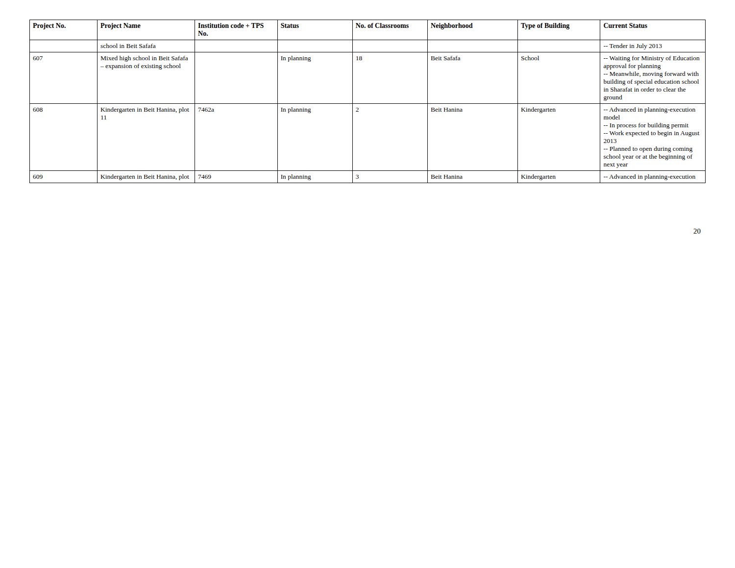| Project No. | Project Name | Institution code + TPS No. | Status | No. of Classrooms | Neighborhood | Type of Building | Current Status |
| --- | --- | --- | --- | --- | --- | --- | --- |
| | school in Beit Safafa | | | | | | -- Tender in July 2013 |
| 607 | Mixed high school in Beit Safafa – expansion of existing school | | In planning | 18 | Beit Safafa | School | -- Waiting for Ministry of Education approval for planning -- Meanwhile, moving forward with building of special education school in Sharafat in order to clear the ground |
| 608 | Kindergarten in Beit Hanina, plot 11 | 7462a | In planning | 2 | Beit Hanina | Kindergarten | -- Advanced in planning-execution model -- In process for building permit -- Work expected to begin in August 2013 -- Planned to open during coming school year or at the beginning of next year |
| 609 | Kindergarten in Beit Hanina, plot | 7469 | In planning | 3 | Beit Hanina | Kindergarten | -- Advanced in planning-execution |
20